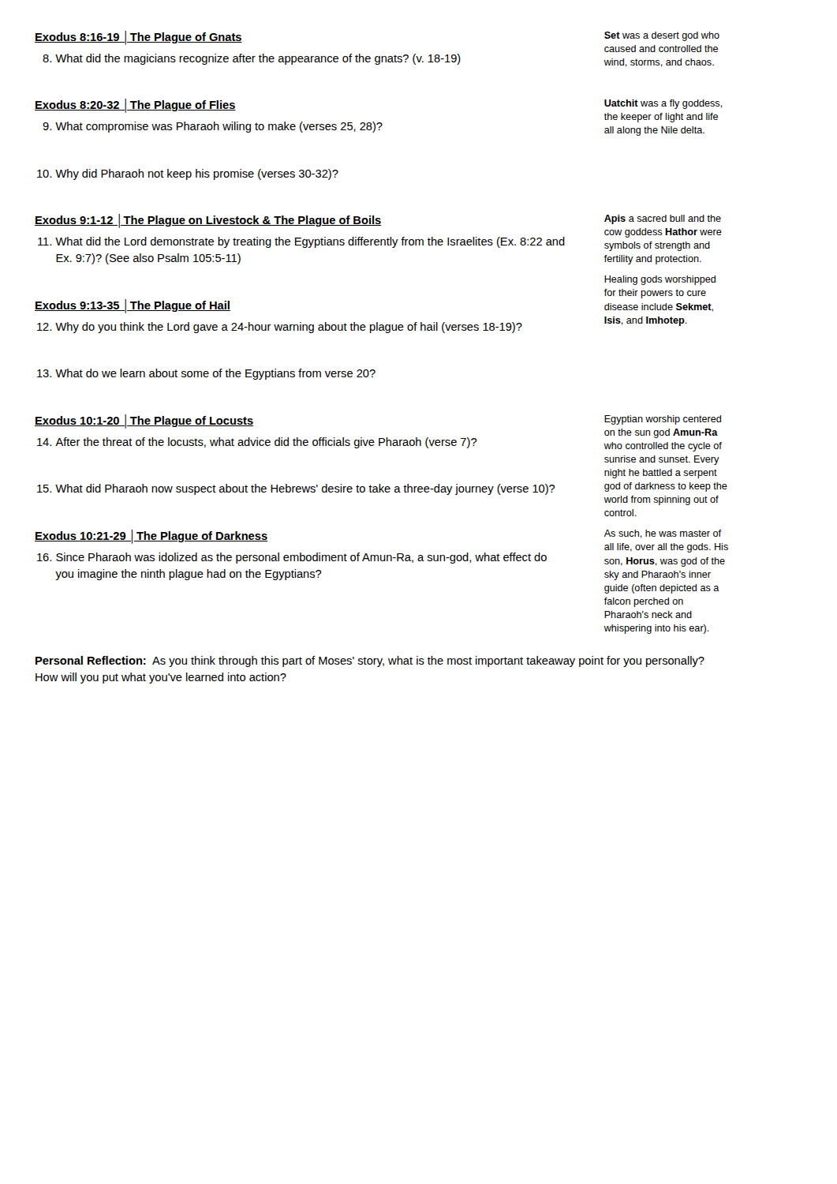Set was a desert god who caused and controlled the wind, storms, and chaos.
Exodus 8:16-19 │The Plague of Gnats
What did the magicians recognize after the appearance of the gnats? (v. 18-19)
Uatchit was a fly goddess, the keeper of light and life all along the Nile delta.
Exodus 8:20-32 │The Plague of Flies
What compromise was Pharaoh wiling to make (verses 25, 28)?
Why did Pharaoh not keep his promise (verses 30-32)?
Apis a sacred bull and the cow goddess Hathor were symbols of strength and fertility and protection.
Healing gods worshipped for their powers to cure disease include Sekmet, Isis, and Imhotep.
Exodus 9:1-12 │The Plague on Livestock & The Plague of Boils
What did the Lord demonstrate by treating the Egyptians differently from the Israelites (Ex. 8:22 and Ex. 9:7)? (See also Psalm 105:5-11)
Exodus 9:13-35 │The Plague of Hail
Why do you think the Lord gave a 24-hour warning about the plague of hail (verses 18-19)?
What do we learn about some of the Egyptians from verse 20?
Egyptian worship centered on the sun god Amun-Ra who controlled the cycle of sunrise and sunset. Every night he battled a serpent god of darkness to keep the world from spinning out of control.
As such, he was master of all life, over all the gods. His son, Horus, was god of the sky and Pharaoh's inner guide (often depicted as a falcon perched on Pharaoh's neck and whispering into his ear).
Exodus 10:1-20 │The Plague of Locusts
After the threat of the locusts, what advice did the officials give Pharaoh (verse 7)?
What did Pharaoh now suspect about the Hebrews' desire to take a three-day journey (verse 10)?
Exodus 10:21-29 │The Plague of Darkness
Since Pharaoh was idolized as the personal embodiment of Amun-Ra, a sun-god, what effect do you imagine the ninth plague had on the Egyptians?
Personal Reflection: As you think through this part of Moses' story, what is the most important takeaway point for you personally? How will you put what you've learned into action?